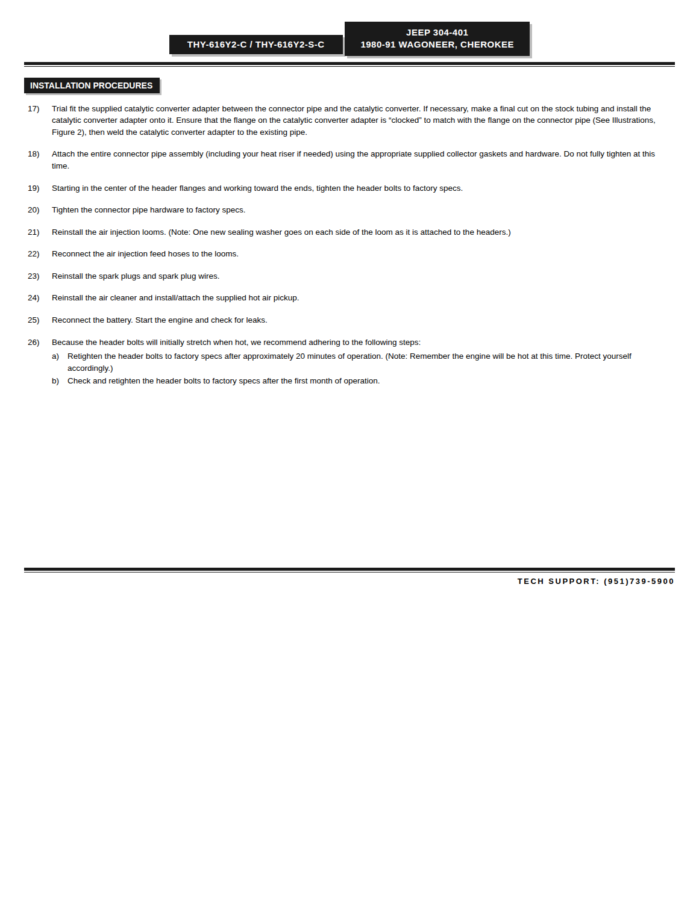THY-616Y2-C / THY-616Y2-S-C
JEEP 304-401
1980-91 WAGONEER, CHEROKEE
INSTALLATION PROCEDURES
17) Trial fit the supplied catalytic converter adapter between the connector pipe and the catalytic converter. If necessary, make a final cut on the stock tubing and install the catalytic converter adapter onto it. Ensure that the flange on the catalytic converter adapter is “clocked” to match with the flange on the connector pipe (See Illustrations, Figure 2), then weld the catalytic converter adapter to the existing pipe.
18) Attach the entire connector pipe assembly (including your heat riser if needed) using the appropriate supplied collector gaskets and hardware. Do not fully tighten at this time.
19) Starting in the center of the header flanges and working toward the ends, tighten the header bolts to factory specs.
20) Tighten the connector pipe hardware to factory specs.
21) Reinstall the air injection looms. (Note: One new sealing washer goes on each side of the loom as it is attached to the headers.)
22) Reconnect the air injection feed hoses to the looms.
23) Reinstall the spark plugs and spark plug wires.
24) Reinstall the air cleaner and install/attach the supplied hot air pickup.
25) Reconnect the battery. Start the engine and check for leaks.
26) Because the header bolts will initially stretch when hot, we recommend adhering to the following steps:
a) Retighten the header bolts to factory specs after approximately 20 minutes of operation. (Note: Remember the engine will be hot at this time. Protect yourself accordingly.)
b) Check and retighten the header bolts to factory specs after the first month of operation.
TECH SUPPORT: (951)739-5900